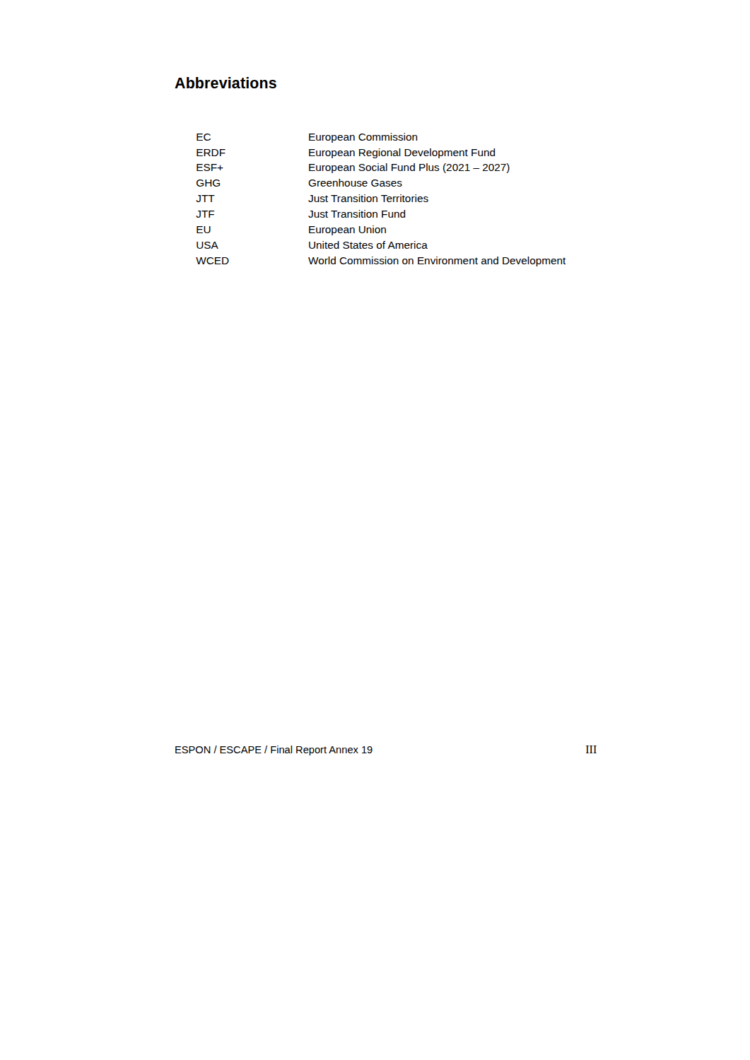Abbreviations
| EC | European Commission |
| ERDF | European Regional Development Fund |
| ESF+ | European Social Fund Plus (2021 – 2027) |
| GHG | Greenhouse Gases |
| JTT | Just Transition Territories |
| JTF | Just Transition Fund |
| EU | European Union |
| USA | United States of America |
| WCED | World Commission on Environment and Development |
ESPON / ESCAPE / Final Report Annex 19 III